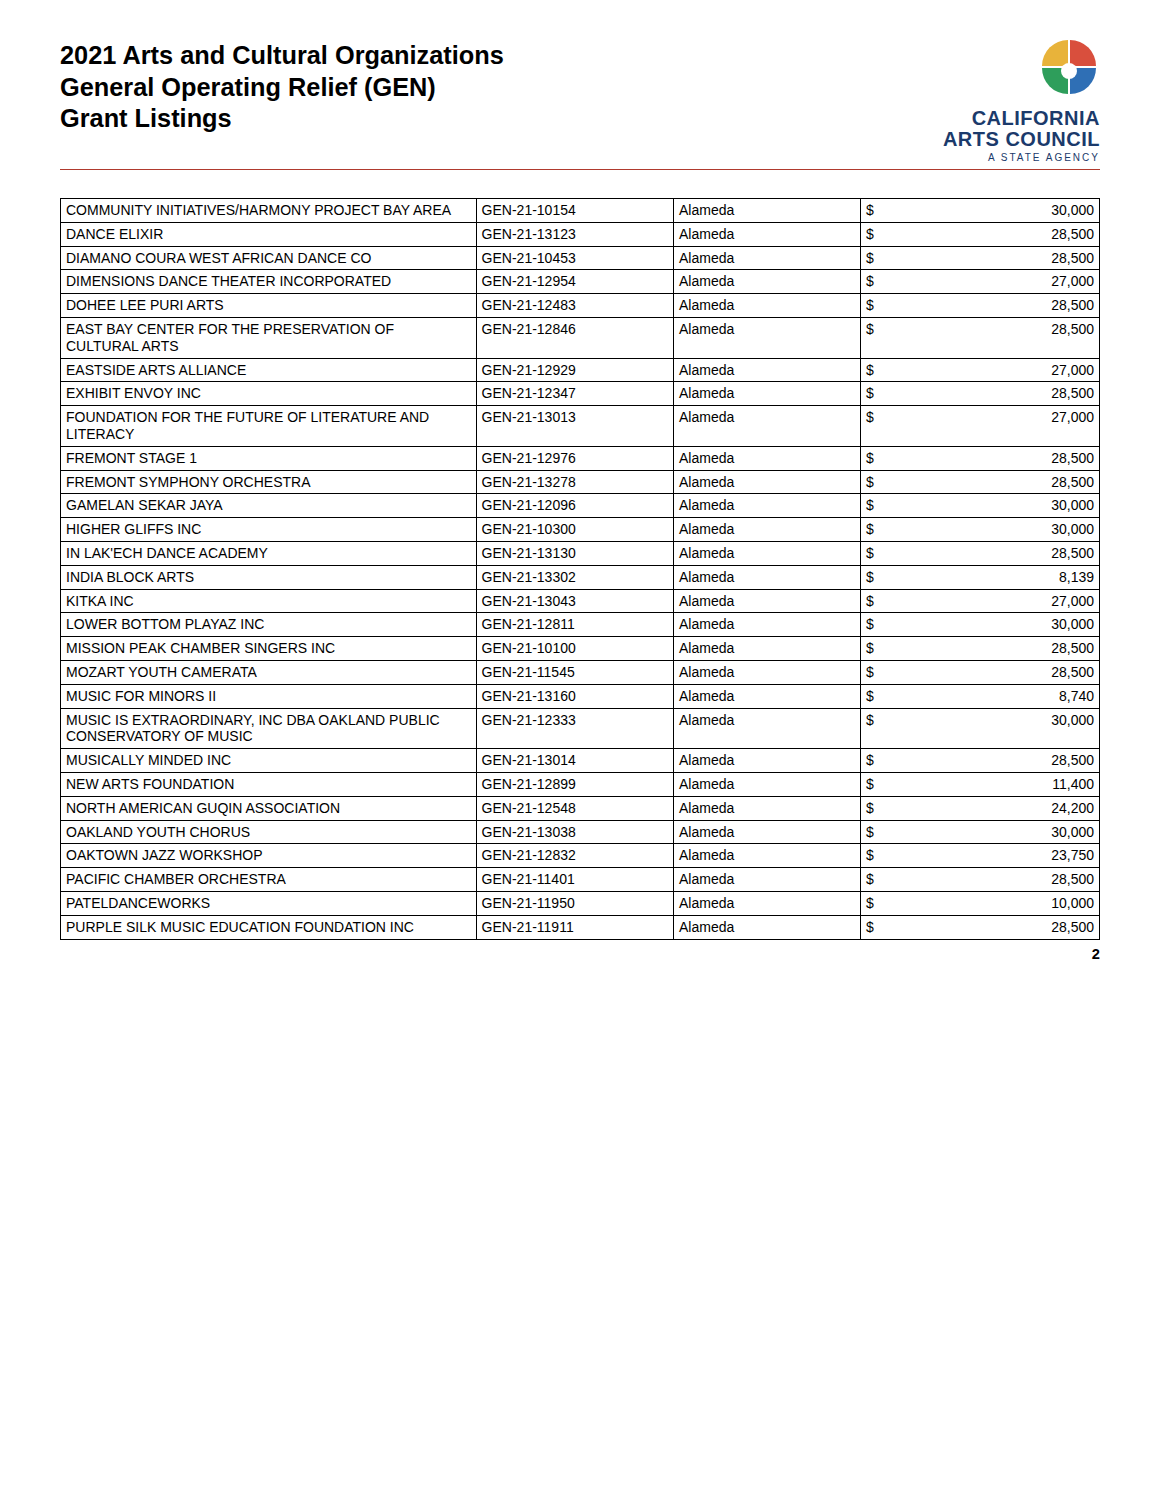2021 Arts and Cultural Organizations
General Operating Relief (GEN)
Grant Listings
CALIFORNIA
ARTS COUNCIL
A STATE AGENCY
| COMMUNITY INITIATIVES/HARMONY PROJECT BAY AREA | GEN-21-10154 | Alameda | $ 30,000 |
| DANCE ELIXIR | GEN-21-13123 | Alameda | $ 28,500 |
| DIAMANO COURA WEST AFRICAN DANCE CO | GEN-21-10453 | Alameda | $ 28,500 |
| DIMENSIONS DANCE THEATER INCORPORATED | GEN-21-12954 | Alameda | $ 27,000 |
| DOHEE LEE PURI ARTS | GEN-21-12483 | Alameda | $ 28,500 |
| EAST BAY CENTER FOR THE PRESERVATION OF CULTURAL ARTS | GEN-21-12846 | Alameda | $ 28,500 |
| EASTSIDE ARTS ALLIANCE | GEN-21-12929 | Alameda | $ 27,000 |
| EXHIBIT ENVOY INC | GEN-21-12347 | Alameda | $ 28,500 |
| FOUNDATION FOR THE FUTURE OF LITERATURE AND LITERACY | GEN-21-13013 | Alameda | $ 27,000 |
| FREMONT STAGE 1 | GEN-21-12976 | Alameda | $ 28,500 |
| FREMONT SYMPHONY ORCHESTRA | GEN-21-13278 | Alameda | $ 28,500 |
| GAMELAN SEKAR JAYA | GEN-21-12096 | Alameda | $ 30,000 |
| HIGHER GLIFFS INC | GEN-21-10300 | Alameda | $ 30,000 |
| IN LAK'ECH DANCE ACADEMY | GEN-21-13130 | Alameda | $ 28,500 |
| INDIA BLOCK ARTS | GEN-21-13302 | Alameda | $ 8,139 |
| KITKA INC | GEN-21-13043 | Alameda | $ 27,000 |
| LOWER BOTTOM PLAYAZ INC | GEN-21-12811 | Alameda | $ 30,000 |
| MISSION PEAK CHAMBER SINGERS INC | GEN-21-10100 | Alameda | $ 28,500 |
| MOZART YOUTH CAMERATA | GEN-21-11545 | Alameda | $ 28,500 |
| MUSIC FOR MINORS II | GEN-21-13160 | Alameda | $ 8,740 |
| MUSIC IS EXTRAORDINARY, INC DBA OAKLAND PUBLIC CONSERVATORY OF MUSIC | GEN-21-12333 | Alameda | $ 30,000 |
| MUSICALLY MINDED INC | GEN-21-13014 | Alameda | $ 28,500 |
| NEW ARTS FOUNDATION | GEN-21-12899 | Alameda | $ 11,400 |
| NORTH AMERICAN GUQIN ASSOCIATION | GEN-21-12548 | Alameda | $ 24,200 |
| OAKLAND YOUTH CHORUS | GEN-21-13038 | Alameda | $ 30,000 |
| OAKTOWN JAZZ WORKSHOP | GEN-21-12832 | Alameda | $ 23,750 |
| PACIFIC CHAMBER ORCHESTRA | GEN-21-11401 | Alameda | $ 28,500 |
| PATELDANCEWORKS | GEN-21-11950 | Alameda | $ 10,000 |
| PURPLE SILK MUSIC EDUCATION FOUNDATION INC | GEN-21-11911 | Alameda | $ 28,500 |
2